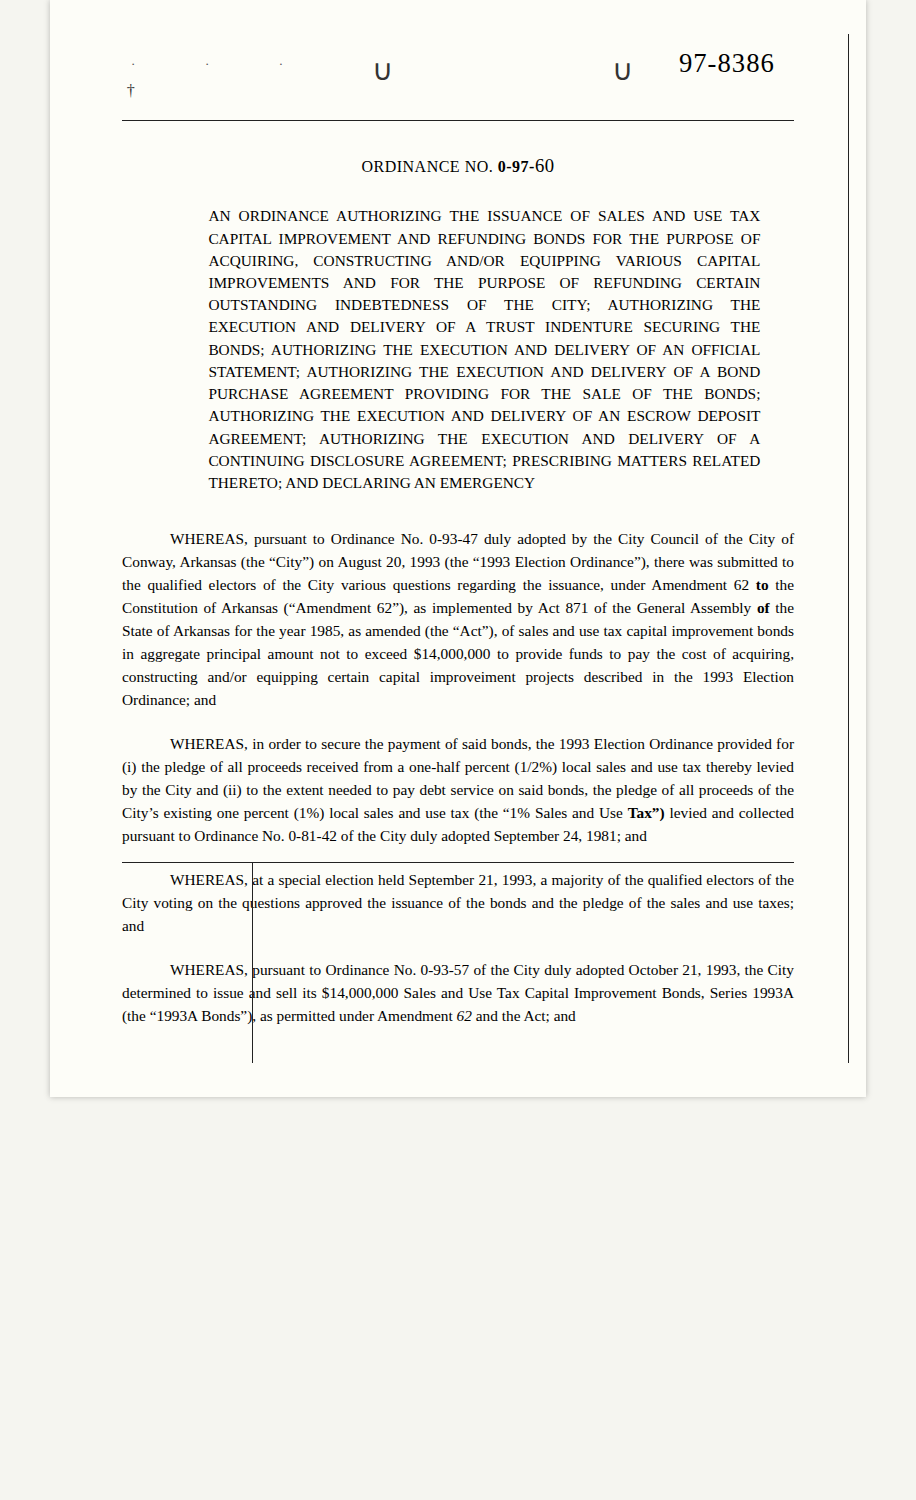. . . † ∪ ∪ 97-8386
ORDINANCE NO. 0-97-60
An ordinance authorizing the issuance of sales and use tax capital improvement and refunding bonds for the purpose of acquiring, constructing and/or equipping various capital improvements and for the purpose of refunding certain outstanding indebtedness of the City; authorizing the execution and delivery of a trust indenture securing the bonds; authorizing the execution and delivery of an official statement; authorizing the execution and delivery of a bond purchase agreement providing for the sale of the bonds; authorizing the execution and delivery of an escrow deposit agreement; authorizing the execution and delivery of a continuing disclosure agreement; prescribing matters related thereto; and declaring an emergency
WHEREAS, pursuant to Ordinance No. 0-93-47 duly adopted by the City Council of the City of Conway, Arkansas (the “City”) on August 20, 1993 (the “1993 Election Ordinance”), there was submitted to the qualified electors of the City various questions regarding the issuance, under Amendment 62 to the Constitution of Arkansas (“Amendment 62”), as implemented by Act 871 of the General Assembly of the State of Arkansas for the year 1985, as amended (the “Act”), of sales and use tax capital improvement bonds in aggregate principal amount not to exceed $14,000,000 to provide funds to pay the cost of acquiring, constructing and/or equipping certain capital improveiment projects described in the 1993 Election Ordinance; and
WHEREAS, in order to secure the payment of said bonds, the 1993 Election Ordinance provided for (i) the pledge of all proceeds received from a one-half percent (1/2%) local sales and use tax thereby levied by the City and (ii) to the extent needed to pay debt service on said bonds, the pledge of all proceeds of the City’s existing one percent (1%) local sales and use tax (the “1% Sales and Use Tax”) levied and collected pursuant to Ordinance No. 0-81-42 of the City duly adopted September 24, 1981; and
WHEREAS, at a special election held September 21, 1993, a majority of the qualified electors of the City voting on the questions approved the issuance of the bonds and the pledge of the sales and use taxes; and
WHEREAS, pursuant to Ordinance No. 0-93-57 of the City duly adopted October 21, 1993, the City determined to issue and sell its $14,000,000 Sales and Use Tax Capital Improvement Bonds, Series 1993A (the “1993A Bonds”), as permitted under Amendment 62 and the Act; and